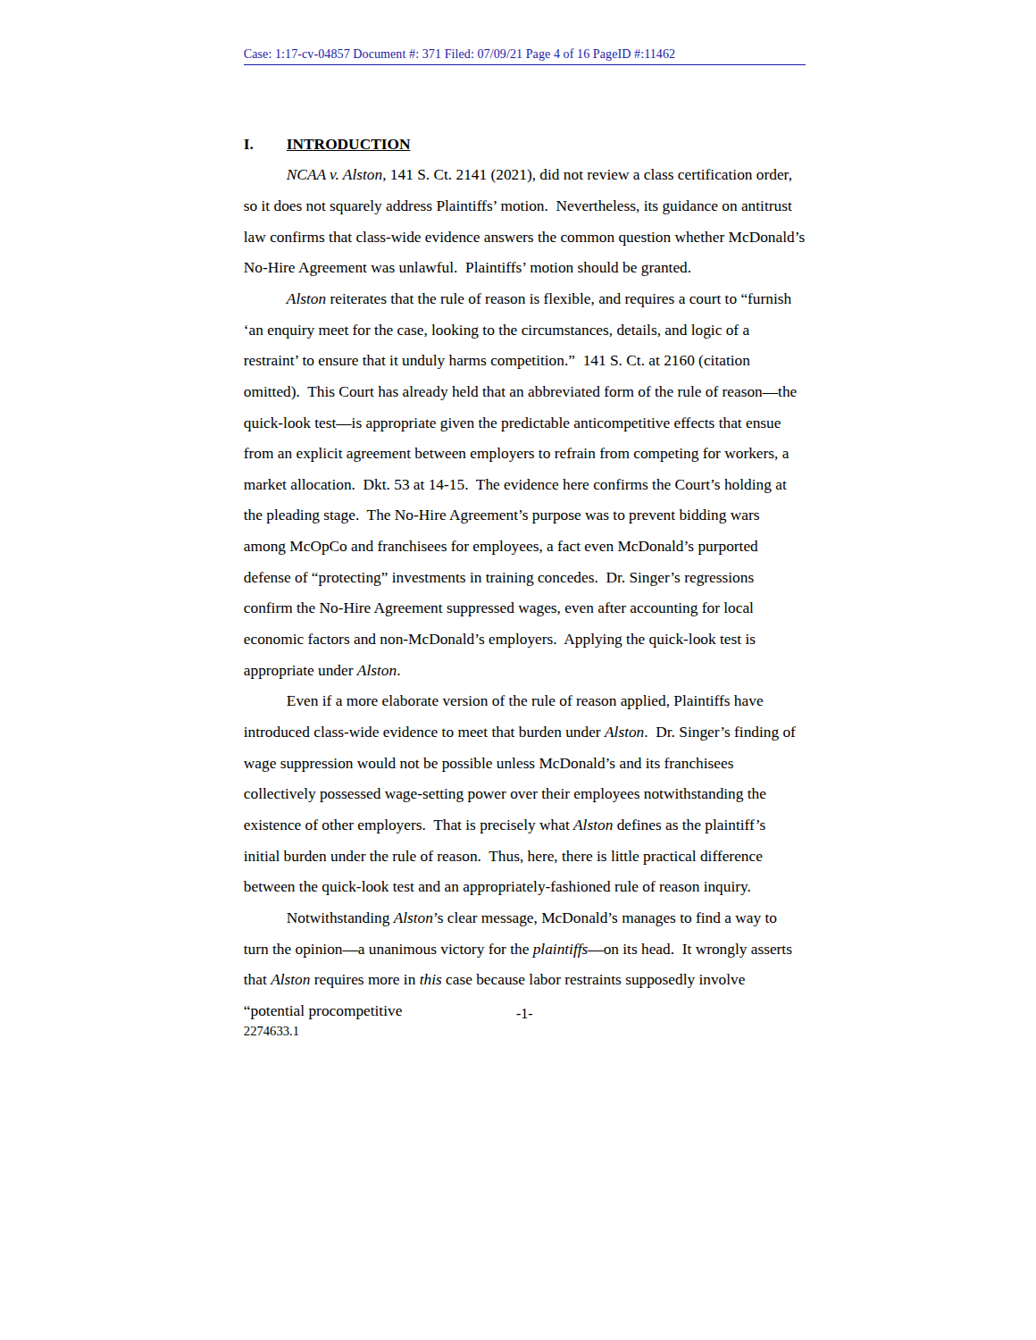Case: 1:17-cv-04857 Document #: 371 Filed: 07/09/21 Page 4 of 16 PageID #:11462
I. INTRODUCTION
NCAA v. Alston, 141 S. Ct. 2141 (2021), did not review a class certification order, so it does not squarely address Plaintiffs’ motion. Nevertheless, its guidance on antitrust law confirms that class-wide evidence answers the common question whether McDonald’s No-Hire Agreement was unlawful. Plaintiffs’ motion should be granted.
Alston reiterates that the rule of reason is flexible, and requires a court to “furnish ‘an enquiry meet for the case, looking to the circumstances, details, and logic of a restraint’ to ensure that it unduly harms competition.” 141 S. Ct. at 2160 (citation omitted). This Court has already held that an abbreviated form of the rule of reason—the quick-look test—is appropriate given the predictable anticompetitive effects that ensue from an explicit agreement between employers to refrain from competing for workers, a market allocation. Dkt. 53 at 14-15. The evidence here confirms the Court’s holding at the pleading stage. The No-Hire Agreement’s purpose was to prevent bidding wars among McOpCo and franchisees for employees, a fact even McDonald’s purported defense of “protecting” investments in training concedes. Dr. Singer’s regressions confirm the No-Hire Agreement suppressed wages, even after accounting for local economic factors and non-McDonald’s employers. Applying the quick-look test is appropriate under Alston.
Even if a more elaborate version of the rule of reason applied, Plaintiffs have introduced class-wide evidence to meet that burden under Alston. Dr. Singer’s finding of wage suppression would not be possible unless McDonald’s and its franchisees collectively possessed wage-setting power over their employees notwithstanding the existence of other employers. That is precisely what Alston defines as the plaintiff’s initial burden under the rule of reason. Thus, here, there is little practical difference between the quick-look test and an appropriately-fashioned rule of reason inquiry.
Notwithstanding Alston’s clear message, McDonald’s manages to find a way to turn the opinion—a unanimous victory for the plaintiffs—on its head. It wrongly asserts that Alston requires more in this case because labor restraints supposedly involve “potential procompetitive
-1-
2274633.1